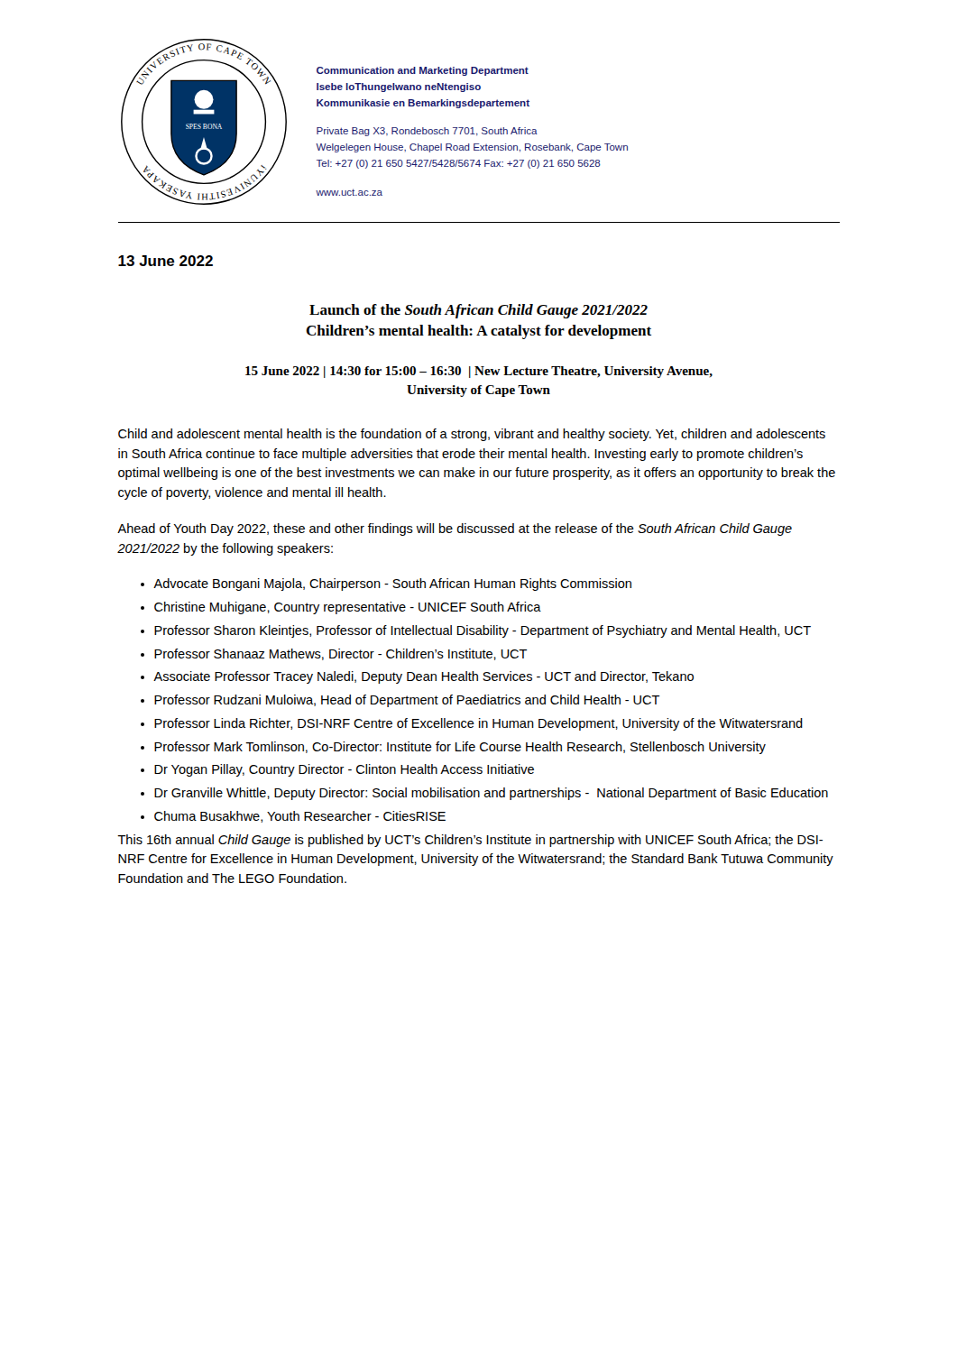Communication and Marketing Department
Isebe loThungelwano neNtengiso
Kommunikasie en Bemarkingsdepartement
Private Bag X3, Rondebosch 7701, South Africa
Welgelegen House, Chapel Road Extension, Rosebank, Cape Town
Tel: +27 (0) 21 650 5427/5428/5674 Fax: +27 (0) 21 650 5628
www.uct.ac.za
13 June 2022
Launch of the South African Child Gauge 2021/2022
Children’s mental health: A catalyst for development
15 June 2022 | 14:30 for 15:00 – 16:30 | New Lecture Theatre, University Avenue,
University of Cape Town
Child and adolescent mental health is the foundation of a strong, vibrant and healthy society. Yet, children and adolescents in South Africa continue to face multiple adversities that erode their mental health. Investing early to promote children’s optimal wellbeing is one of the best investments we can make in our future prosperity, as it offers an opportunity to break the cycle of poverty, violence and mental ill health.
Ahead of Youth Day 2022, these and other findings will be discussed at the release of the South African Child Gauge 2021/2022 by the following speakers:
Advocate Bongani Majola, Chairperson - South African Human Rights Commission
Christine Muhigane, Country representative - UNICEF South Africa
Professor Sharon Kleintjes, Professor of Intellectual Disability - Department of Psychiatry and Mental Health, UCT
Professor Shanaaz Mathews, Director - Children’s Institute, UCT
Associate Professor Tracey Naledi, Deputy Dean Health Services - UCT and Director, Tekano
Professor Rudzani Muloiwa, Head of Department of Paediatrics and Child Health - UCT
Professor Linda Richter, DSI-NRF Centre of Excellence in Human Development, University of the Witwatersrand
Professor Mark Tomlinson, Co-Director: Institute for Life Course Health Research, Stellenbosch University
Dr Yogan Pillay, Country Director - Clinton Health Access Initiative
Dr Granville Whittle, Deputy Director: Social mobilisation and partnerships - National Department of Basic Education
Chuma Busakhwe, Youth Researcher - CitiesRISE
This 16th annual Child Gauge is published by UCT’s Children’s Institute in partnership with UNICEF South Africa; the DSI-NRF Centre for Excellence in Human Development, University of the Witwatersrand; the Standard Bank Tutuwa Community Foundation and The LEGO Foundation.